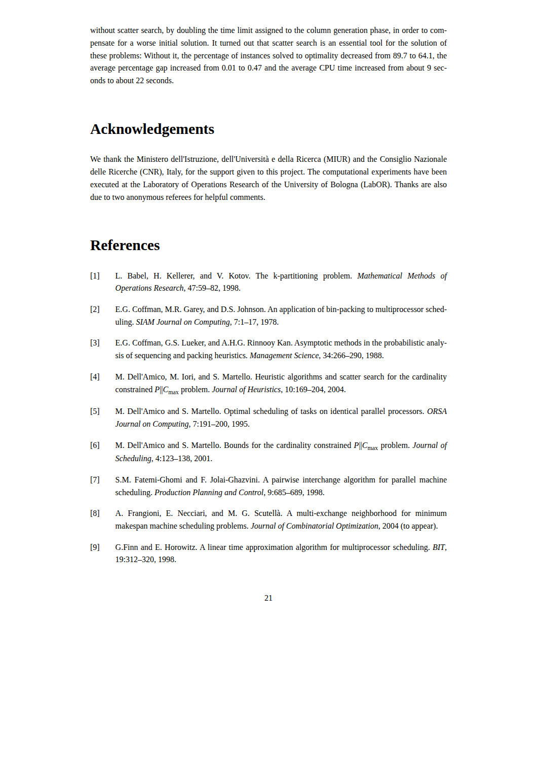without scatter search, by doubling the time limit assigned to the column generation phase, in order to compensate for a worse initial solution. It turned out that scatter search is an essential tool for the solution of these problems: Without it, the percentage of instances solved to optimality decreased from 89.7 to 64.1, the average percentage gap increased from 0.01 to 0.47 and the average CPU time increased from about 9 seconds to about 22 seconds.
Acknowledgements
We thank the Ministero dell'Istruzione, dell'Università e della Ricerca (MIUR) and the Consiglio Nazionale delle Ricerche (CNR), Italy, for the support given to this project. The computational experiments have been executed at the Laboratory of Operations Research of the University of Bologna (LabOR). Thanks are also due to two anonymous referees for helpful comments.
References
L. Babel, H. Kellerer, and V. Kotov. The k-partitioning problem. Mathematical Methods of Operations Research, 47:59–82, 1998.
E.G. Coffman, M.R. Garey, and D.S. Johnson. An application of bin-packing to multiprocessor scheduling. SIAM Journal on Computing, 7:1–17, 1978.
E.G. Coffman, G.S. Lueker, and A.H.G. Rinnooy Kan. Asymptotic methods in the probabilistic analysis of sequencing and packing heuristics. Management Science, 34:266–290, 1988.
M. Dell'Amico, M. Iori, and S. Martello. Heuristic algorithms and scatter search for the cardinality constrained P||Cmax problem. Journal of Heuristics, 10:169–204, 2004.
M. Dell'Amico and S. Martello. Optimal scheduling of tasks on identical parallel processors. ORSA Journal on Computing, 7:191–200, 1995.
M. Dell'Amico and S. Martello. Bounds for the cardinality constrained P||Cmax problem. Journal of Scheduling, 4:123–138, 2001.
S.M. Fatemi-Ghomi and F. Jolai-Ghazvini. A pairwise interchange algorithm for parallel machine scheduling. Production Planning and Control, 9:685–689, 1998.
A. Frangioni, E. Necciari, and M. G. Scutellà. A multi-exchange neighborhood for minimum makespan machine scheduling problems. Journal of Combinatorial Optimization, 2004 (to appear).
G.Finn and E. Horowitz. A linear time approximation algorithm for multiprocessor scheduling. BIT, 19:312–320, 1998.
21